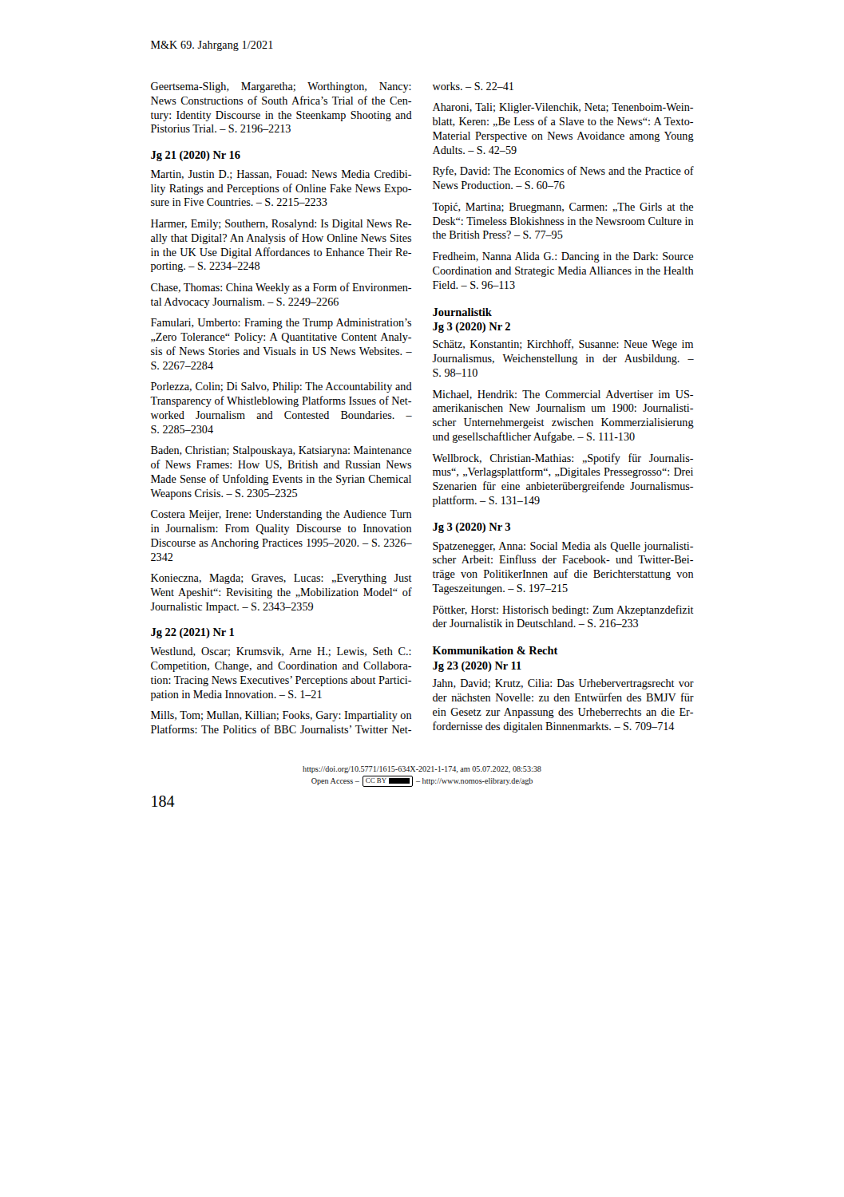M&K 69. Jahrgang 1/2021
Geertsema-Sligh, Margaretha; Worthington, Nancy: News Constructions of South Africa’s Trial of the Century: Identity Discourse in the Steenkamp Shooting and Pistorius Trial. – S. 2196–2213
Jg 21 (2020) Nr 16
Martin, Justin D.; Hassan, Fouad: News Media Credibility Ratings and Perceptions of Online Fake News Exposure in Five Countries. – S. 2215–2233
Harmer, Emily; Southern, Rosalynd: Is Digital News Really that Digital? An Analysis of How Online News Sites in the UK Use Digital Affordances to Enhance Their Reporting. – S. 2234–2248
Chase, Thomas: China Weekly as a Form of Environmental Advocacy Journalism. – S. 2249–2266
Famulari, Umberto: Framing the Trump Administration’s „Zero Tolerance“ Policy: A Quantitative Content Analysis of News Stories and Visuals in US News Websites. – S. 2267–2284
Porlezza, Colin; Di Salvo, Philip: The Accountability and Transparency of Whistleblowing Platforms Issues of Networked Journalism and Contested Boundaries. – S. 2285–2304
Baden, Christian; Stalpouskaya, Katsiaryna: Maintenance of News Frames: How US, British and Russian News Made Sense of Unfolding Events in the Syrian Chemical Weapons Crisis. – S. 2305–2325
Costera Meijer, Irene: Understanding the Audience Turn in Journalism: From Quality Discourse to Innovation Discourse as Anchoring Practices 1995–2020. – S. 2326–2342
Konieczna, Magda; Graves, Lucas: „Everything Just Went Apeshit“: Revisiting the „Mobilization Model“ of Journalistic Impact. – S. 2343–2359
Jg 22 (2021) Nr 1
Westlund, Oscar; Krumsvik, Arne H.; Lewis, Seth C.: Competition, Change, and Coordination and Collaboration: Tracing News Executives’ Perceptions about Participation in Media Innovation. – S. 1–21
Mills, Tom; Mullan, Killian; Fooks, Gary: Impartiality on Platforms: The Politics of BBC Journalists’ Twitter Networks. – S. 22–41
Aharoni, Tali; Kligler-Vilenchik, Neta; Tenenboim-Weinblatt, Keren: „Be Less of a Slave to the News“: A Texto-Material Perspective on News Avoidance among Young Adults. – S. 42–59
Ryfe, David: The Economics of News and the Practice of News Production. – S. 60–76
Topić, Martina; Bruegmann, Carmen: „The Girls at the Desk“: Timeless Blokishness in the Newsroom Culture in the British Press? – S. 77–95
Fredheim, Nanna Alida G.: Dancing in the Dark: Source Coordination and Strategic Media Alliances in the Health Field. – S. 96–113
Journalistik
Jg 3 (2020) Nr 2
Schätz, Konstantin; Kirchhoff, Susanne: Neue Wege im Journalismus, Weichenstellung in der Ausbildung. – S. 98–110
Michael, Hendrik: The Commercial Advertiser im US-amerikanischen New Journalism um 1900: Journalistischer Unternehmergeist zwischen Kommerzialisierung und gesellschaftlicher Aufgabe. – S. 111-130
Wellbrock, Christian-Mathias: „Spotify für Journalismus“, „Verlagsplattform“, „Digitales Pressegrosso“: Drei Szenarien für eine anbieterübergreifende Journalismusplattform. – S. 131–149
Jg 3 (2020) Nr 3
Spatzenegger, Anna: Social Media als Quelle journalistischer Arbeit: Einfluss der Facebook- und Twitter-Beiträge von PolitikerInnen auf die Berichterstattung von Tageszeitungen. – S. 197–215
Pöttker, Horst: Historisch bedingt: Zum Akzeptanzdefizit der Journalistik in Deutschland. – S. 216–233
Kommunikation & Recht
Jg 23 (2020) Nr 11
Jahn, David; Krutz, Cilia: Das Urhebervertragsrecht vor der nächsten Novelle: zu den Entwürfen des BMJV für ein Gesetz zur Anpassung des Urheberrechts an die Erfordernisse des digitalen Binnenmarkts. – S. 709–714
184
https://doi.org/10.5771/1615-634X-2021-1-174, am 05.07.2022, 08:53:38
Open Access – CC BY – http://www.nomos-elibrary.de/agb